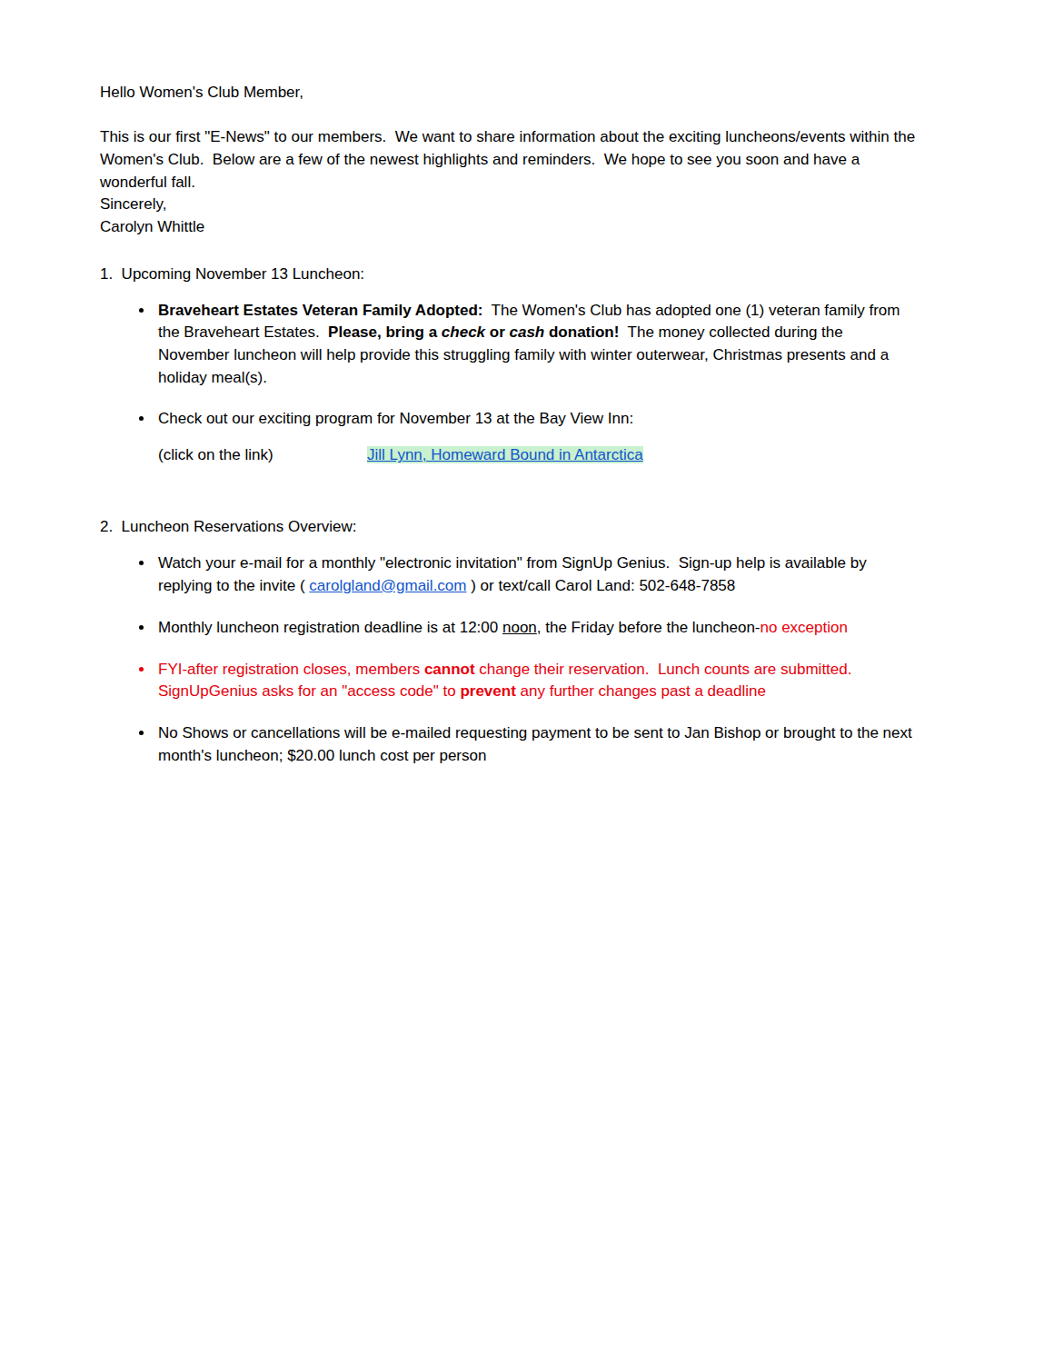Hello Women's Club Member,
This is our first "E-News" to our members. We want to share information about the exciting luncheons/events within the Women's Club. Below are a few of the newest highlights and reminders. We hope to see you soon and have a wonderful fall.
Sincerely,
Carolyn Whittle
1. Upcoming November 13 Luncheon:
Braveheart Estates Veteran Family Adopted: The Women's Club has adopted one (1) veteran family from the Braveheart Estates. Please, bring a check or cash donation! The money collected during the November luncheon will help provide this struggling family with winter outerwear, Christmas presents and a holiday meal(s).
Check out our exciting program for November 13 at the Bay View Inn: (click on the link) Jill Lynn, Homeward Bound in Antarctica
2. Luncheon Reservations Overview:
Watch your e-mail for a monthly "electronic invitation" from SignUp Genius. Sign-up help is available by replying to the invite ( carolgland@gmail.com ) or text/call Carol Land: 502-648-7858
Monthly luncheon registration deadline is at 12:00 noon, the Friday before the luncheon-no exception
FYI-after registration closes, members cannot change their reservation. Lunch counts are submitted. SignUpGenius asks for an "access code" to prevent any further changes past a deadline
No Shows or cancellations will be e-mailed requesting payment to be sent to Jan Bishop or brought to the next month's luncheon; $20.00 lunch cost per person